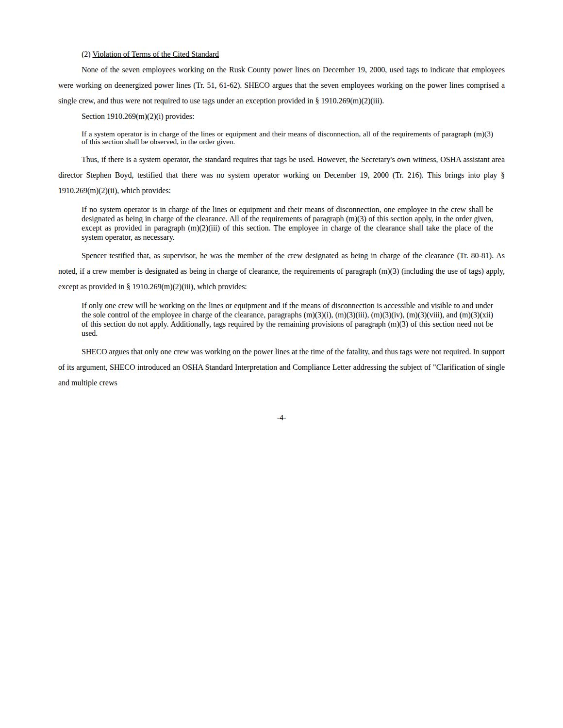(2) Violation of Terms of the Cited Standard
None of the seven employees working on the Rusk County power lines on December 19, 2000, used tags to indicate that employees were working on deenergized power lines (Tr. 51, 61-62). SHECO argues that the seven employees working on the power lines comprised a single crew, and thus were not required to use tags under an exception provided in § 1910.269(m)(2)(iii).
Section 1910.269(m)(2)(i) provides:
If a system operator is in charge of the lines or equipment and their means of disconnection, all of the requirements of paragraph (m)(3) of this section shall be observed, in the order given.
Thus, if there is a system operator, the standard requires that tags be used. However, the Secretary's own witness, OSHA assistant area director Stephen Boyd, testified that there was no system operator working on December 19, 2000 (Tr. 216). This brings into play § 1910.269(m)(2)(ii), which provides:
If no system operator is in charge of the lines or equipment and their means of disconnection, one employee in the crew shall be designated as being in charge of the clearance. All of the requirements of paragraph (m)(3) of this section apply, in the order given, except as provided in paragraph (m)(2)(iii) of this section. The employee in charge of the clearance shall take the place of the system operator, as necessary.
Spencer testified that, as supervisor, he was the member of the crew designated as being in charge of the clearance (Tr. 80-81). As noted, if a crew member is designated as being in charge of clearance, the requirements of paragraph (m)(3) (including the use of tags) apply, except as provided in § 1910.269(m)(2)(iii), which provides:
If only one crew will be working on the lines or equipment and if the means of disconnection is accessible and visible to and under the sole control of the employee in charge of the clearance, paragraphs (m)(3)(i), (m)(3)(iii), (m)(3)(iv), (m)(3)(viii), and (m)(3)(xii) of this section do not apply. Additionally, tags required by the remaining provisions of paragraph (m)(3) of this section need not be used.
SHECO argues that only one crew was working on the power lines at the time of the fatality, and thus tags were not required. In support of its argument, SHECO introduced an OSHA Standard Interpretation and Compliance Letter addressing the subject of "Clarification of single and multiple crews
-4-